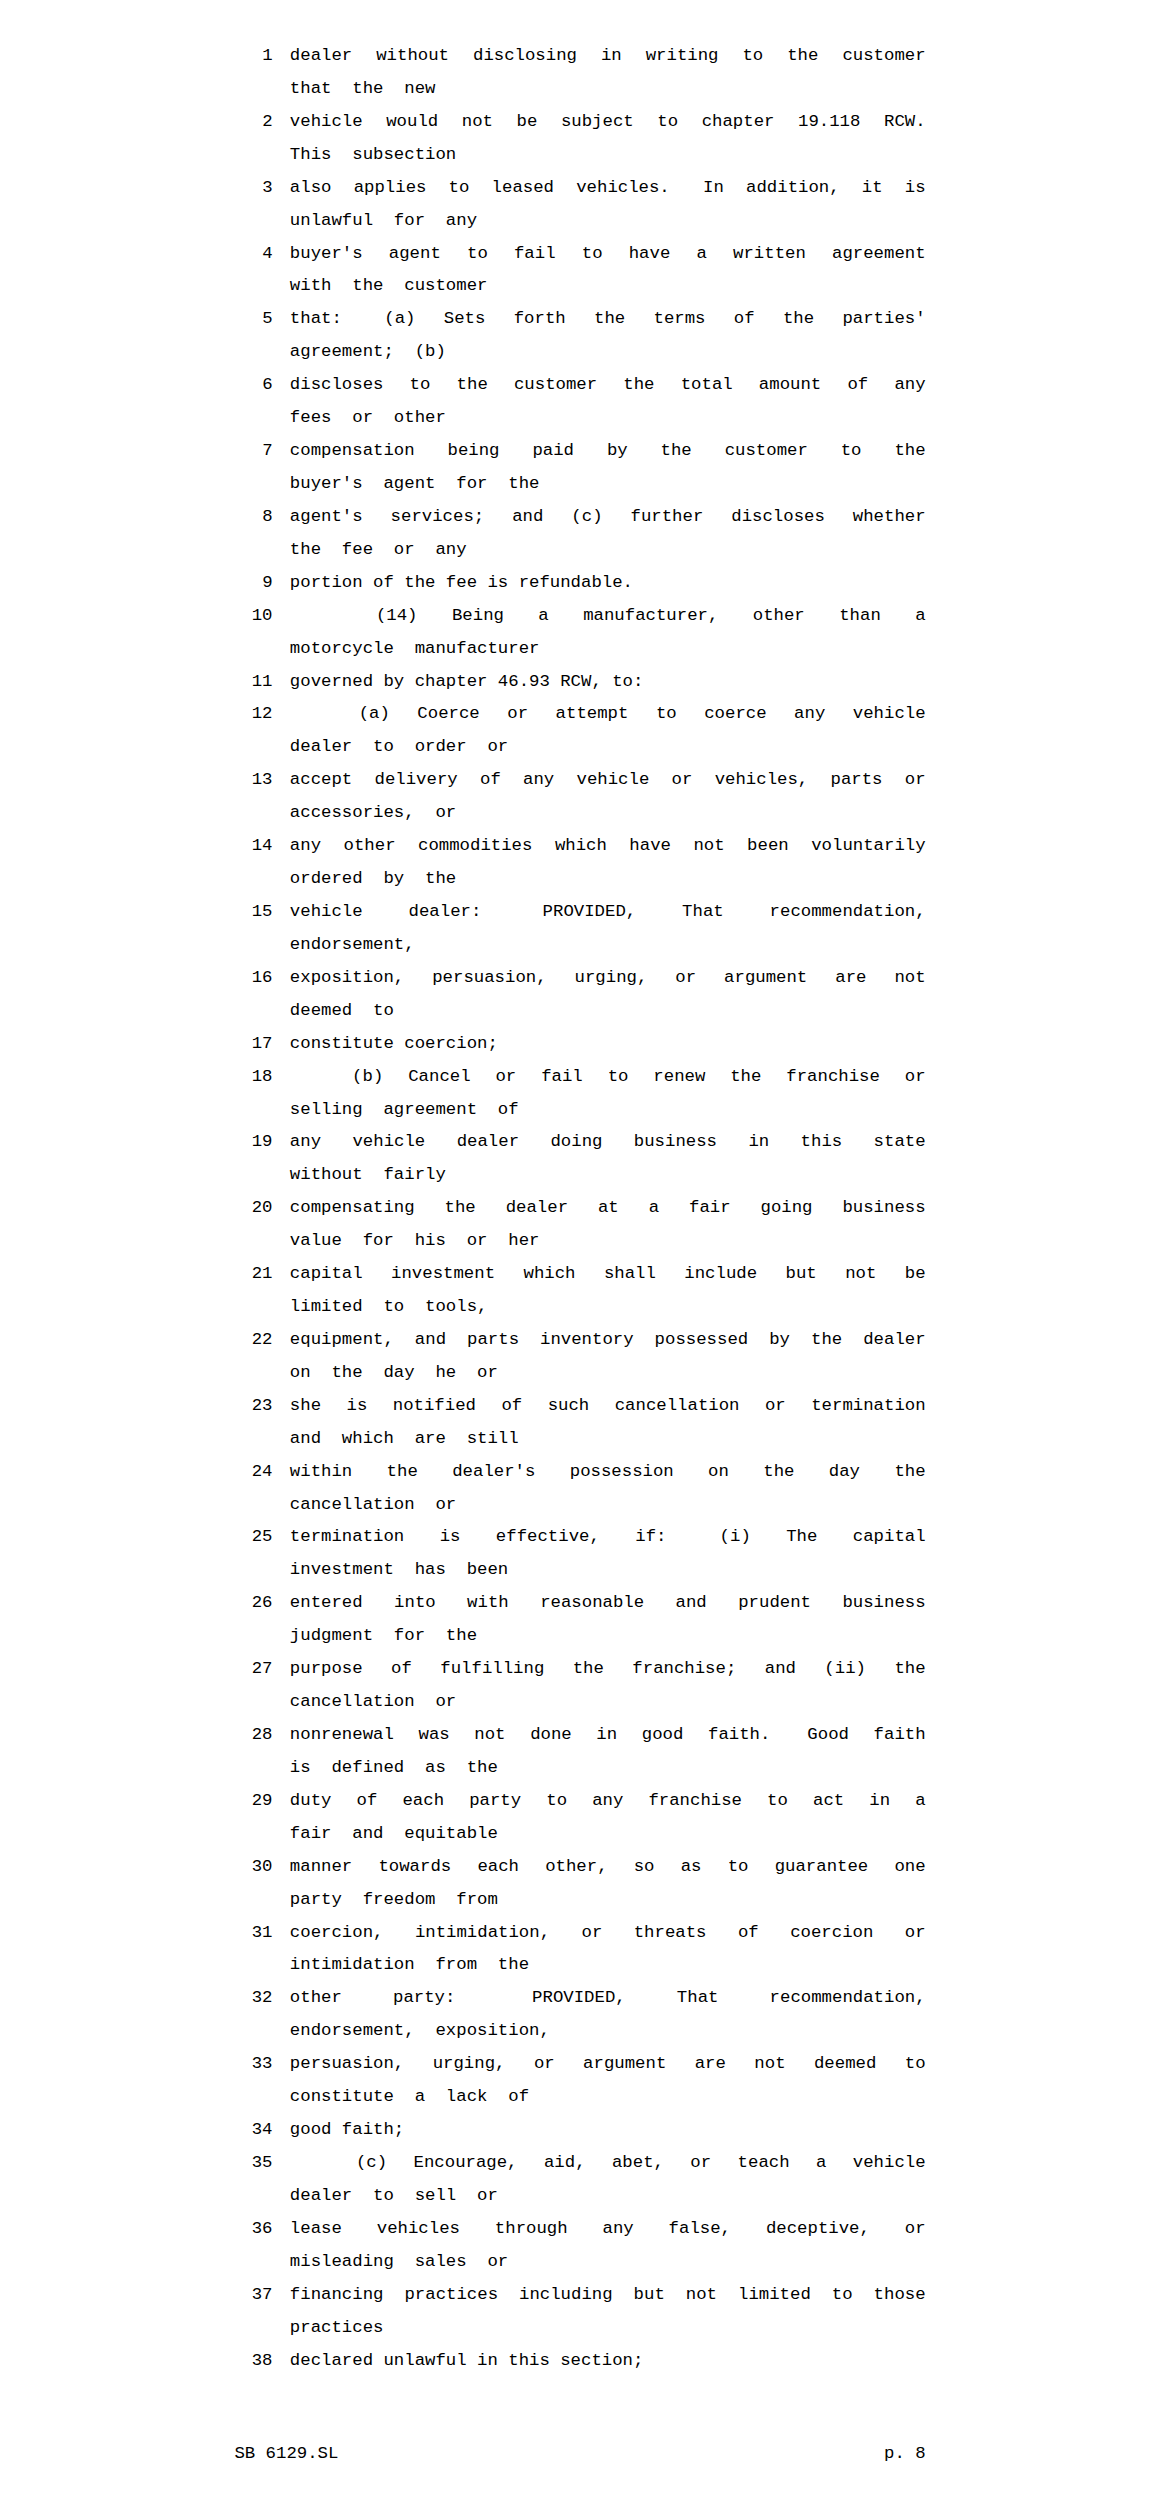dealer without disclosing in writing to the customer that the new
vehicle would not be subject to chapter 19.118 RCW. This subsection
also applies to leased vehicles. In addition, it is unlawful for any
buyer's agent to fail to have a written agreement with the customer
that: (a) Sets forth the terms of the parties' agreement; (b)
discloses to the customer the total amount of any fees or other
compensation being paid by the customer to the buyer's agent for the
agent's services; and (c) further discloses whether the fee or any
portion of the fee is refundable.
(14) Being a manufacturer, other than a motorcycle manufacturer
governed by chapter 46.93 RCW, to:
(a) Coerce or attempt to coerce any vehicle dealer to order or
accept delivery of any vehicle or vehicles, parts or accessories, or
any other commodities which have not been voluntarily ordered by the
vehicle dealer: PROVIDED, That recommendation, endorsement,
exposition, persuasion, urging, or argument are not deemed to
constitute coercion;
(b) Cancel or fail to renew the franchise or selling agreement of
any vehicle dealer doing business in this state without fairly
compensating the dealer at a fair going business value for his or her
capital investment which shall include but not be limited to tools,
equipment, and parts inventory possessed by the dealer on the day he or
she is notified of such cancellation or termination and which are still
within the dealer's possession on the day the cancellation or
termination is effective, if: (i) The capital investment has been
entered into with reasonable and prudent business judgment for the
purpose of fulfilling the franchise; and (ii) the cancellation or
nonrenewal was not done in good faith. Good faith is defined as the
duty of each party to any franchise to act in a fair and equitable
manner towards each other, so as to guarantee one party freedom from
coercion, intimidation, or threats of coercion or intimidation from the
other party: PROVIDED, That recommendation, endorsement, exposition,
persuasion, urging, or argument are not deemed to constitute a lack of
good faith;
(c) Encourage, aid, abet, or teach a vehicle dealer to sell or
lease vehicles through any false, deceptive, or misleading sales or
financing practices including but not limited to those practices
declared unlawful in this section;
SB 6129.SL
p. 8